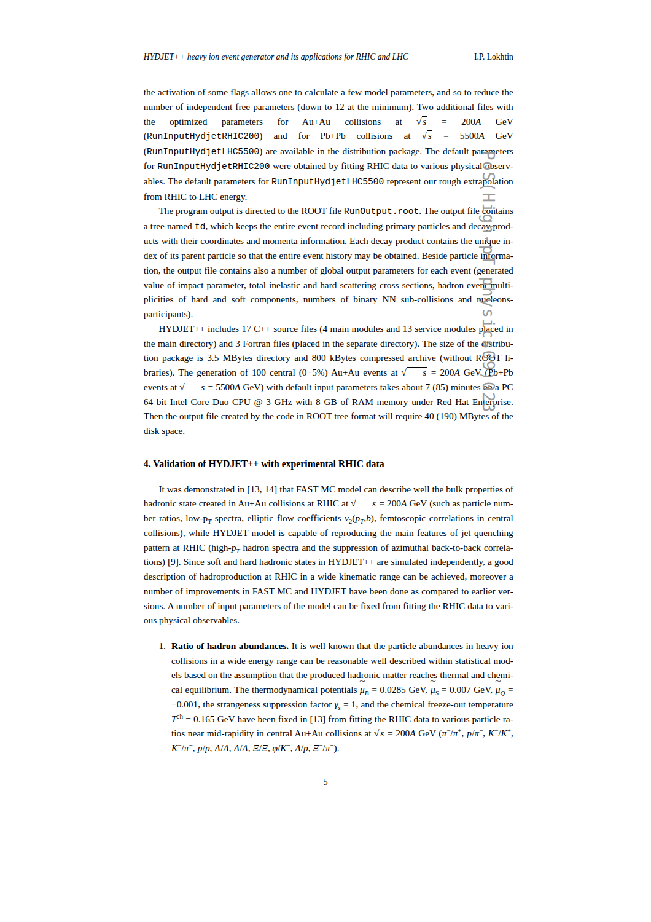PoS(High-pT physics09)023
HYDJET++ heavy ion event generator and its applications for RHIC and LHC I.P. Lokhtin
the activation of some flags allows one to calculate a few model parameters, and so to reduce the number of independent free parameters (down to 12 at the minimum). Two additional files with the optimized parameters for Au+Au collisions at √s = 200A GeV (RunInputHydjetRHIC200) and for Pb+Pb collisions at √s = 5500A GeV (RunInputHydjetLHC5500) are available in the distribution package. The default parameters for RunInputHydjetRHIC200 were obtained by fitting RHIC data to various physical observables. The default parameters for RunInputHydjetLHC5500 represent our rough extrapolation from RHIC to LHC energy.
The program output is directed to the ROOT file RunOutput.root. The output file contains a tree named td, which keeps the entire event record including primary particles and decay products with their coordinates and momenta information. Each decay product contains the unique index of its parent particle so that the entire event history may be obtained. Beside particle information, the output file contains also a number of global output parameters for each event (generated value of impact parameter, total inelastic and hard scattering cross sections, hadron event multiplicities of hard and soft components, numbers of binary NN sub-collisions and nucleons-participants).
HYDJET++ includes 17 C++ source files (4 main modules and 13 service modules placed in the main directory) and 3 Fortran files (placed in the separate directory). The size of the distribution package is 3.5 MBytes directory and 800 kBytes compressed archive (without ROOT libraries). The generation of 100 central (0−5%) Au+Au events at √s = 200A GeV (Pb+Pb events at √s = 5500A GeV) with default input parameters takes about 7 (85) minutes on a PC 64 bit Intel Core Duo CPU @ 3 GHz with 8 GB of RAM memory under Red Hat Enterprise. Then the output file created by the code in ROOT tree format will require 40 (190) MBytes of the disk space.
4. Validation of HYDJET++ with experimental RHIC data
It was demonstrated in [13, 14] that FAST MC model can describe well the bulk properties of hadronic state created in Au+Au collisions at RHIC at √s = 200A GeV (such as particle number ratios, low-pT spectra, elliptic flow coefficients v2(pT,b), femtoscopic correlations in central collisions), while HYDJET model is capable of reproducing the main features of jet quenching pattern at RHIC (high-pT hadron spectra and the suppression of azimuthal back-to-back correlations) [9]. Since soft and hard hadronic states in HYDJET++ are simulated independently, a good description of hadroproduction at RHIC in a wide kinematic range can be achieved, moreover a number of improvements in FAST MC and HYDJET have been done as compared to earlier versions. A number of input parameters of the model can be fixed from fitting the RHIC data to various physical observables.
Ratio of hadron abundances. It is well known that the particle abundances in heavy ion collisions in a wide energy range can be reasonable well described within statistical models based on the assumption that the produced hadronic matter reaches thermal and chemical equilibrium. The thermodynamical potentials μB = 0.0285 GeV, μS = 0.007 GeV, μQ = −0.001, the strangeness suppression factor γs = 1, and the chemical freeze-out temperature Tch = 0.165 GeV have been fixed in [13] from fitting the RHIC data to various particle ratios near mid-rapidity in central Au+Au collisions at √s = 200A GeV (π−/π+, p/π−, K−/K+, K−/π−, p/p, Λ/Λ, Λ/Λ, Ξ/Ξ, φ/K−, Λ/p, Ξ−/π−).
5